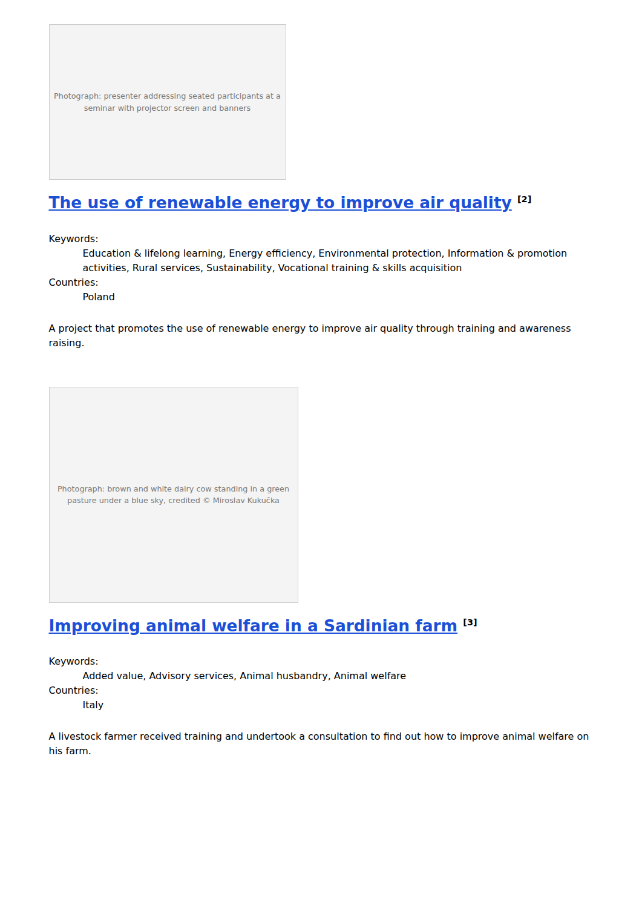Photograph: presenter addressing seated participants at a seminar with projector screen and banners
The use of renewable energy to improve air quality [2]
Keywords:
Education & lifelong learning, Energy efficiency, Environmental protection, Information & promotion activities, Rural services, Sustainability, Vocational training & skills acquisition
Countries:
Poland
A project that promotes the use of renewable energy to improve air quality through training and awareness raising.
Photograph: brown and white dairy cow standing in a green pasture under a blue sky, credited © Miroslav Kukučka
Improving animal welfare in a Sardinian farm [3]
Keywords:
Added value, Advisory services, Animal husbandry, Animal welfare
Countries:
Italy
A livestock farmer received training and undertook a consultation to find out how to improve animal welfare on his farm.